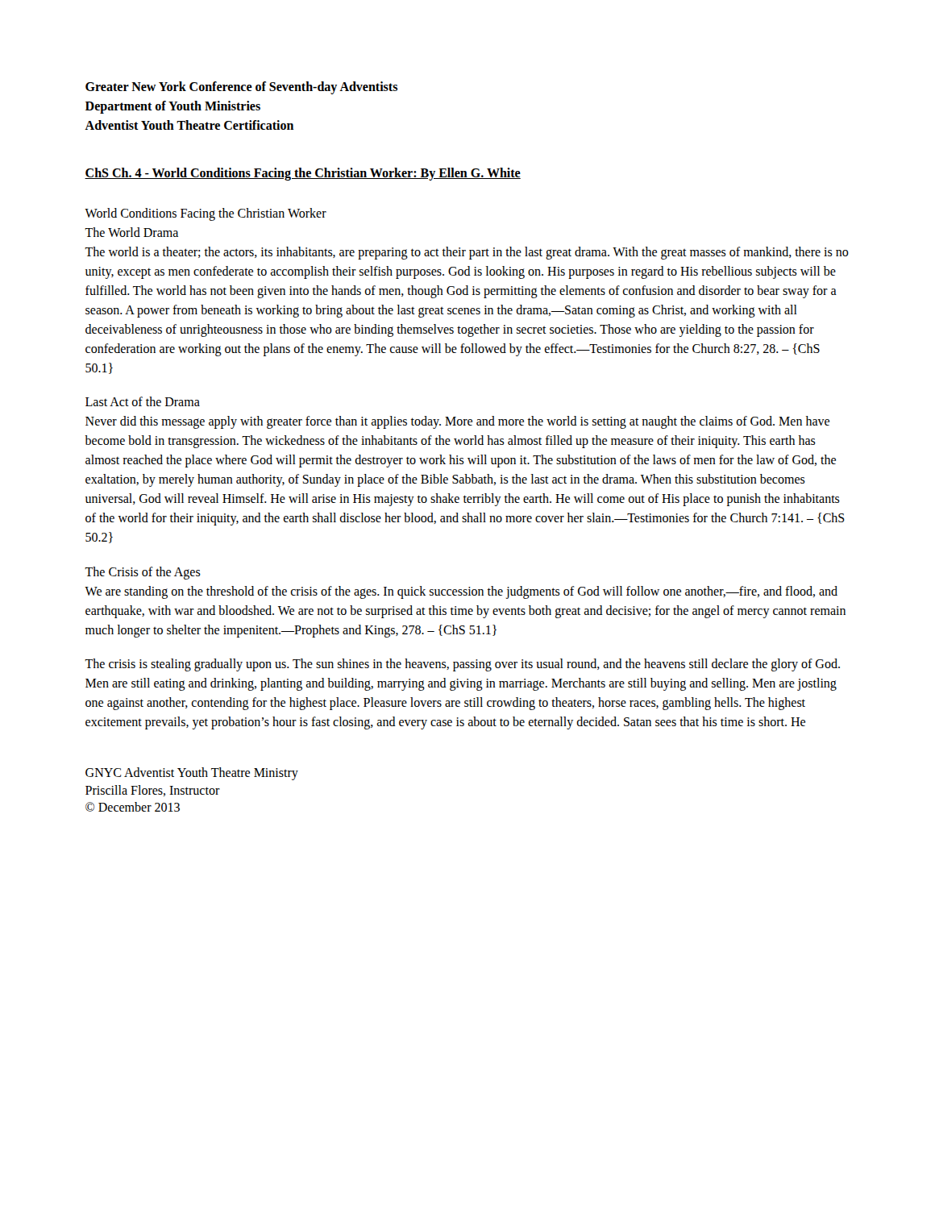Greater New York Conference of Seventh-day Adventists
Department of Youth Ministries
Adventist Youth Theatre Certification
ChS Ch. 4 - World Conditions Facing the Christian Worker: By Ellen G. White
World Conditions Facing the Christian Worker
The World Drama
The world is a theater; the actors, its inhabitants, are preparing to act their part in the last great drama. With the great masses of mankind, there is no unity, except as men confederate to accomplish their selfish purposes. God is looking on. His purposes in regard to His rebellious subjects will be fulfilled. The world has not been given into the hands of men, though God is permitting the elements of confusion and disorder to bear sway for a season. A power from beneath is working to bring about the last great scenes in the drama,—Satan coming as Christ, and working with all deceivableness of unrighteousness in those who are binding themselves together in secret societies. Those who are yielding to the passion for confederation are working out the plans of the enemy. The cause will be followed by the effect.—Testimonies for the Church 8:27, 28. – {ChS 50.1}
Last Act of the Drama
Never did this message apply with greater force than it applies today. More and more the world is setting at naught the claims of God. Men have become bold in transgression. The wickedness of the inhabitants of the world has almost filled up the measure of their iniquity. This earth has almost reached the place where God will permit the destroyer to work his will upon it. The substitution of the laws of men for the law of God, the exaltation, by merely human authority, of Sunday in place of the Bible Sabbath, is the last act in the drama. When this substitution becomes universal, God will reveal Himself. He will arise in His majesty to shake terribly the earth. He will come out of His place to punish the inhabitants of the world for their iniquity, and the earth shall disclose her blood, and shall no more cover her slain.—Testimonies for the Church 7:141. – {ChS 50.2}
The Crisis of the Ages
We are standing on the threshold of the crisis of the ages. In quick succession the judgments of God will follow one another,—fire, and flood, and earthquake, with war and bloodshed. We are not to be surprised at this time by events both great and decisive; for the angel of mercy cannot remain much longer to shelter the impenitent.—Prophets and Kings, 278. – {ChS 51.1}
The crisis is stealing gradually upon us. The sun shines in the heavens, passing over its usual round, and the heavens still declare the glory of God. Men are still eating and drinking, planting and building, marrying and giving in marriage. Merchants are still buying and selling. Men are jostling one against another, contending for the highest place. Pleasure lovers are still crowding to theaters, horse races, gambling hells. The highest excitement prevails, yet probation’s hour is fast closing, and every case is about to be eternally decided. Satan sees that his time is short. He
GNYC Adventist Youth Theatre Ministry
Priscilla Flores, Instructor
© December 2013